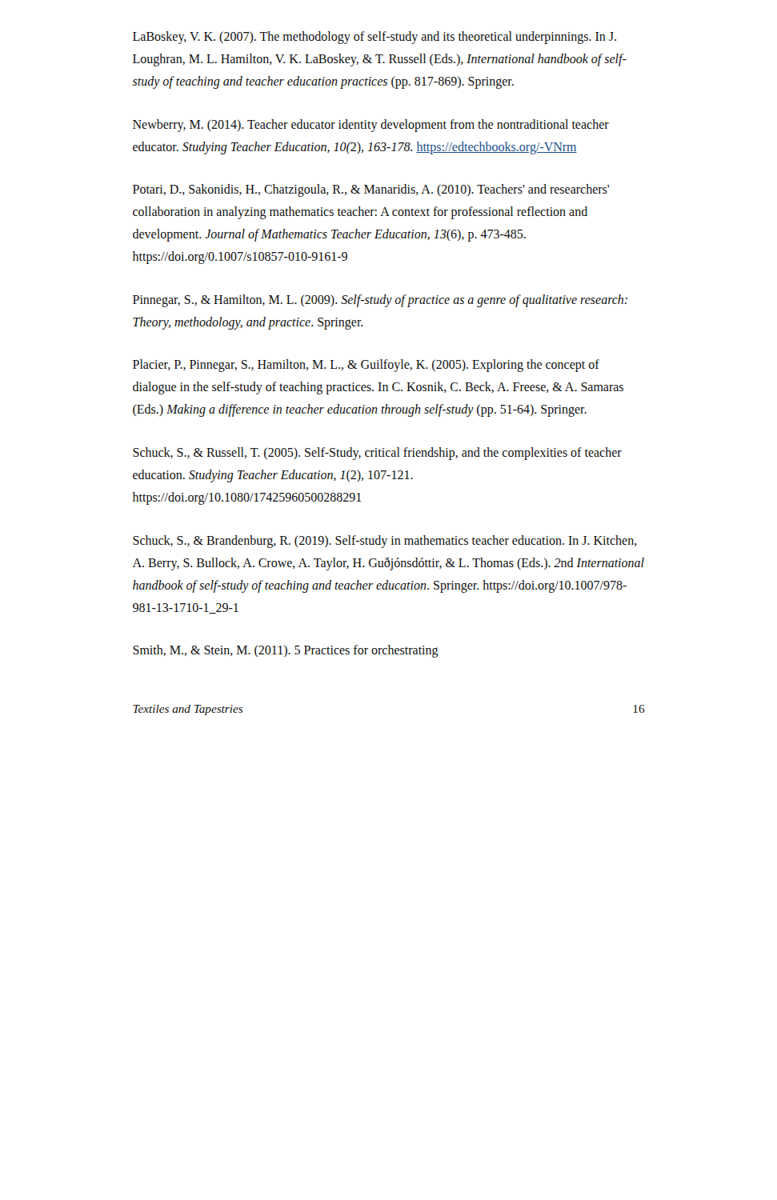LaBoskey, V. K. (2007). The methodology of self-study and its theoretical underpinnings. In J. Loughran, M. L. Hamilton, V. K. LaBoskey, & T. Russell (Eds.), International handbook of self-study of teaching and teacher education practices (pp. 817-869). Springer.
Newberry, M. (2014). Teacher educator identity development from the nontraditional teacher educator. Studying Teacher Education, 10(2), 163-178. https://edtechbooks.org/-VNrm
Potari, D., Sakonidis, H., Chatzigoula, R., & Manaridis, A. (2010). Teachers' and researchers' collaboration in analyzing mathematics teacher: A context for professional reflection and development. Journal of Mathematics Teacher Education, 13(6), p. 473-485. https://doi.org/0.1007/s10857-010-9161-9
Pinnegar, S., & Hamilton, M. L. (2009). Self-study of practice as a genre of qualitative research: Theory, methodology, and practice. Springer.
Placier, P., Pinnegar, S., Hamilton, M. L., & Guilfoyle, K. (2005). Exploring the concept of dialogue in the self-study of teaching practices. In C. Kosnik, C. Beck, A. Freese, & A. Samaras (Eds.) Making a difference in teacher education through self-study (pp. 51-64). Springer.
Schuck, S., & Russell, T. (2005). Self-Study, critical friendship, and the complexities of teacher education. Studying Teacher Education, 1(2), 107-121. https://doi.org/10.1080/17425960500288291
Schuck, S., & Brandenburg, R. (2019). Self-study in mathematics teacher education. In J. Kitchen, A. Berry, S. Bullock, A. Crowe, A. Taylor, H. Guðjónsdóttir, & L. Thomas (Eds.). 2nd International handbook of self-study of teaching and teacher education. Springer. https://doi.org/10.1007/978-981-13-1710-1_29-1
Smith, M., & Stein, M. (2011). 5 Practices for orchestrating
Textiles and Tapestries 16